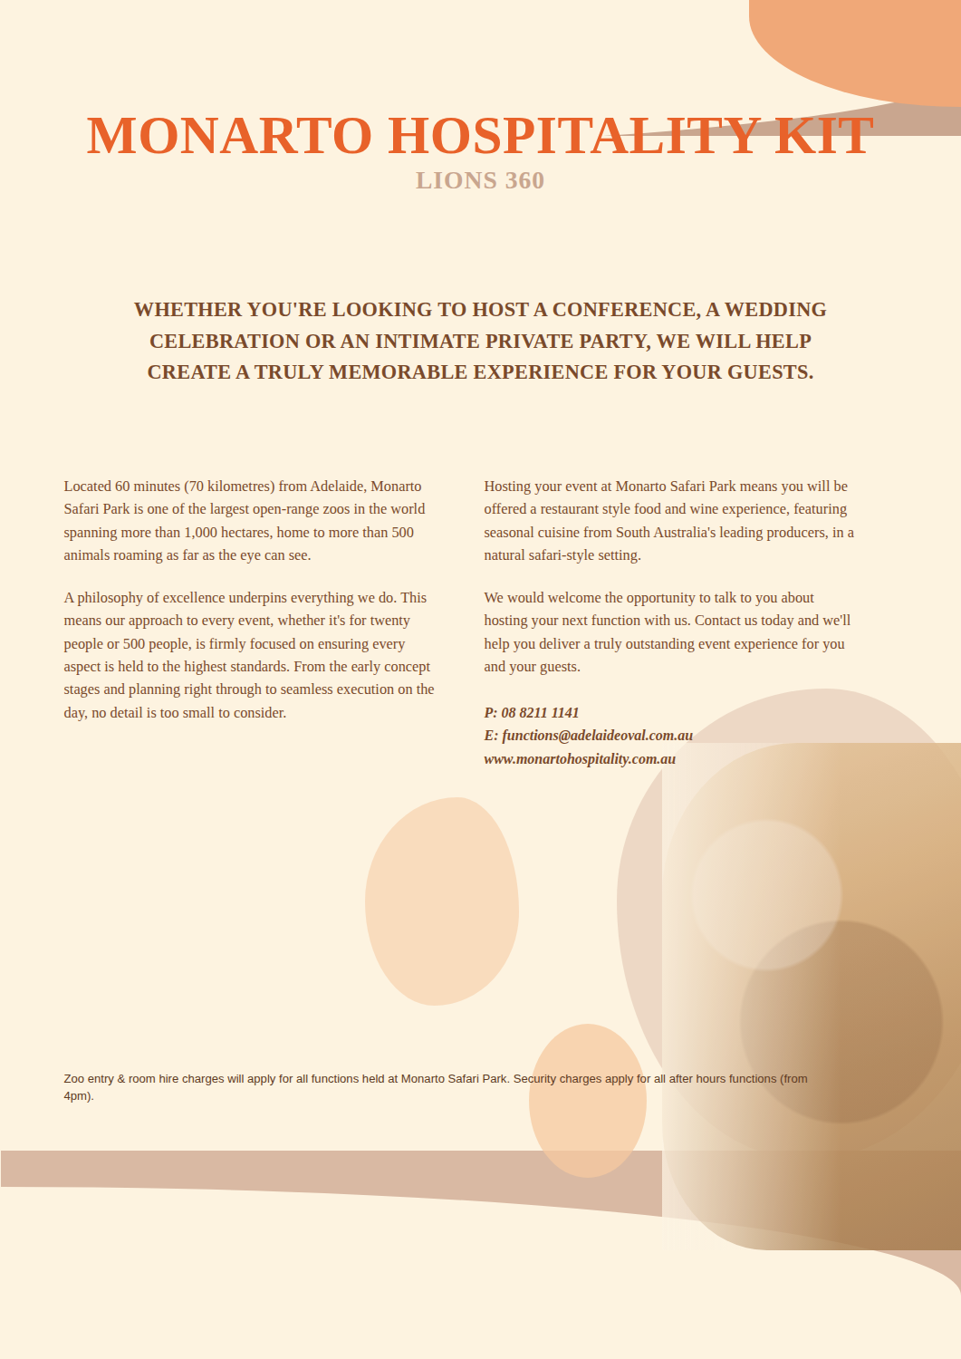Monarto Hospitality Kit
Lions 360
Whether you're looking to host a conference, a wedding celebration or an intimate private party, we will help create a truly memorable experience for your guests.
Located 60 minutes (70 kilometres) from Adelaide, Monarto Safari Park is one of the largest open-range zoos in the world spanning more than 1,000 hectares, home to more than 500 animals roaming as far as the eye can see.
A philosophy of excellence underpins everything we do. This means our approach to every event, whether it's for twenty people or 500 people, is firmly focused on ensuring every aspect is held to the highest standards. From the early concept stages and planning right through to seamless execution on the day, no detail is too small to consider.
Hosting your event at Monarto Safari Park means you will be offered a restaurant style food and wine experience, featuring seasonal cuisine from South Australia's leading producers, in a natural safari-style setting.
We would welcome the opportunity to talk to you about hosting your next function with us. Contact us today and we'll help you deliver a truly outstanding event experience for you and your guests.
P: 08 8211 1141
E: functions@adelaideoval.com.au
www.monartohospitality.com.au
Zoo entry & room hire charges will apply for all functions held at Monarto Safari Park. Security charges apply for all after hours functions (from 4pm).